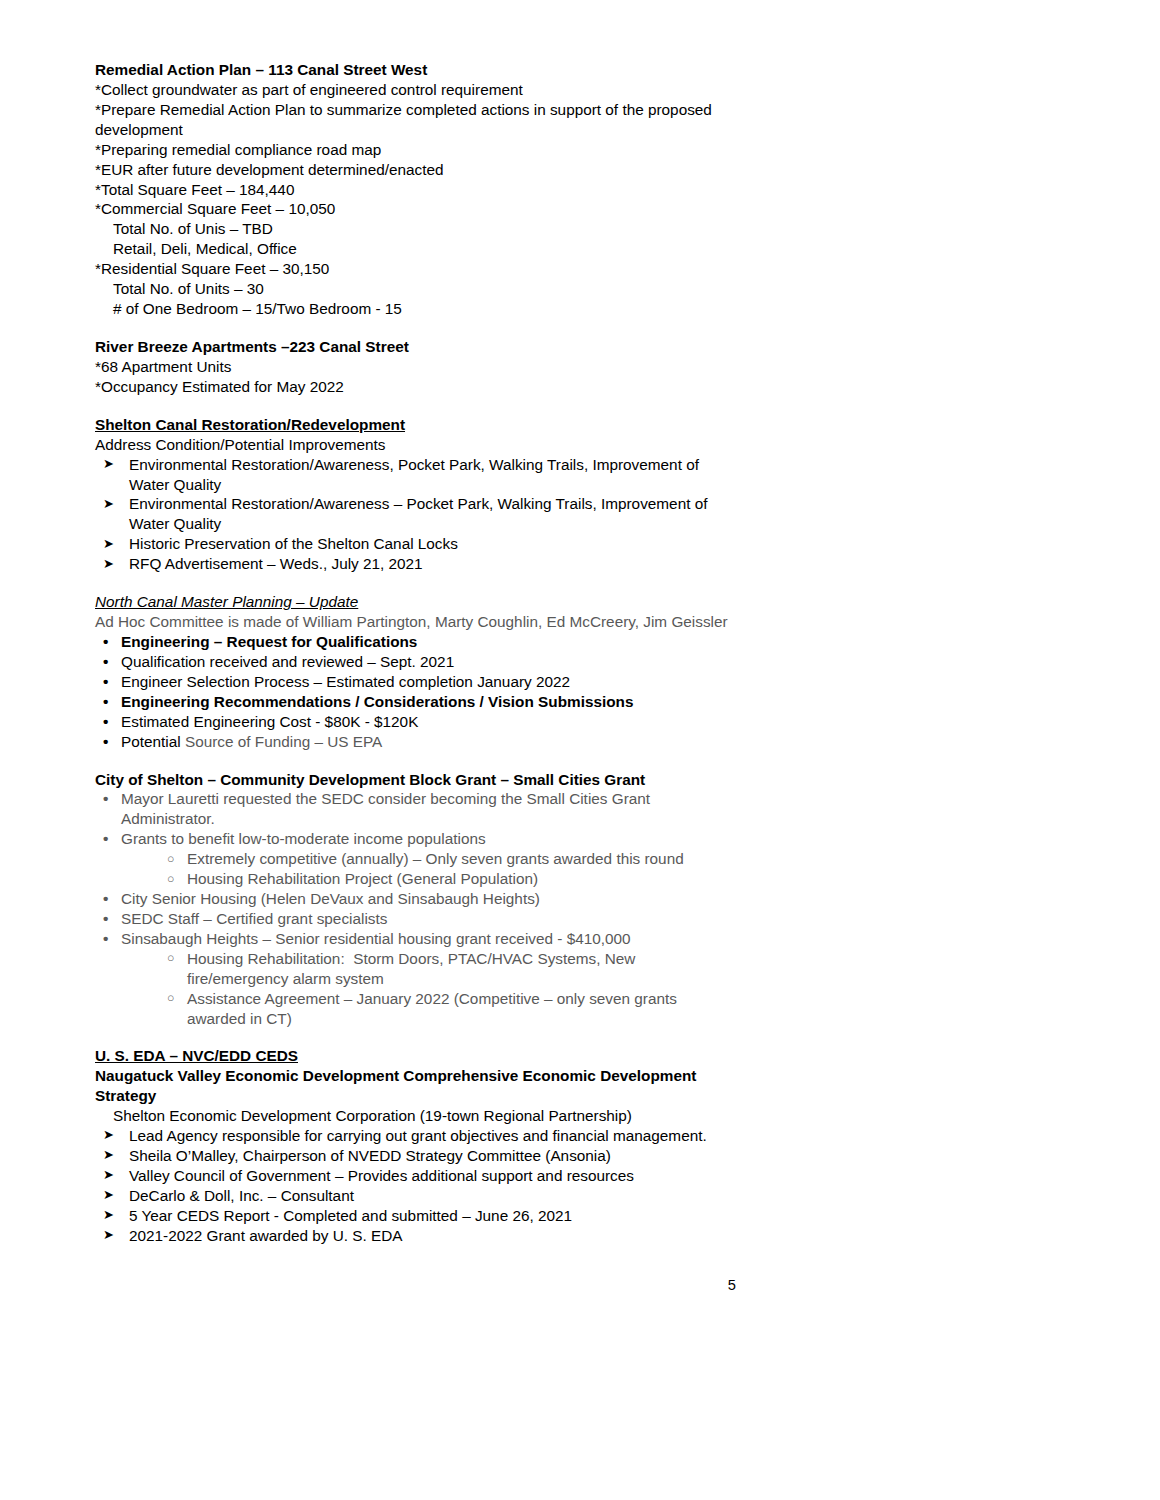Remedial Action Plan – 113 Canal Street West
*Collect groundwater as part of engineered control requirement
*Prepare Remedial Action Plan to summarize completed actions in support of the proposed development
*Preparing remedial compliance road map
*EUR after future development determined/enacted
*Total Square Feet – 184,440
*Commercial Square Feet – 10,050
Total No. of Unis – TBD
Retail, Deli, Medical, Office
*Residential Square Feet – 30,150
Total No. of Units – 30
# of One Bedroom – 15/Two Bedroom - 15
River Breeze Apartments –223 Canal Street
*68 Apartment Units
*Occupancy Estimated for May 2022
Shelton Canal Restoration/Redevelopment
Address Condition/Potential Improvements
Environmental Restoration/Awareness, Pocket Park, Walking Trails, Improvement of Water Quality
Environmental Restoration/Awareness – Pocket Park, Walking Trails, Improvement of Water Quality
Historic Preservation of the Shelton Canal Locks
RFQ Advertisement – Weds., July 21, 2021
North Canal Master Planning – Update
Ad Hoc Committee is made of William Partington, Marty Coughlin, Ed McCreery, Jim Geissler
Engineering – Request for Qualifications
Qualification received and reviewed – Sept. 2021
Engineer Selection Process – Estimated completion January 2022
Engineering Recommendations / Considerations / Vision Submissions
Estimated Engineering Cost - $80K - $120K
Potential Source of Funding – US EPA
City of Shelton – Community Development Block Grant – Small Cities Grant
Mayor Lauretti requested the SEDC consider becoming the Small Cities Grant Administrator.
Grants to benefit low-to-moderate income populations
Extremely competitive (annually) – Only seven grants awarded this round
Housing Rehabilitation Project (General Population)
City Senior Housing (Helen DeVaux and Sinsabaugh Heights)
SEDC Staff – Certified grant specialists
Sinsabaugh Heights – Senior residential housing grant received - $410,000
Housing Rehabilitation: Storm Doors, PTAC/HVAC Systems, New fire/emergency alarm system
Assistance Agreement – January 2022 (Competitive – only seven grants awarded in CT)
U. S. EDA – NVC/EDD CEDS
Naugatuck Valley Economic Development Comprehensive Economic Development Strategy
Shelton Economic Development Corporation (19-town Regional Partnership)
Lead Agency responsible for carrying out grant objectives and financial management.
Sheila O’Malley, Chairperson of NVEDD Strategy Committee (Ansonia)
Valley Council of Government – Provides additional support and resources
DeCarlo & Doll, Inc. – Consultant
5 Year CEDS Report - Completed and submitted – June 26, 2021
2021-2022 Grant awarded by U. S. EDA
5